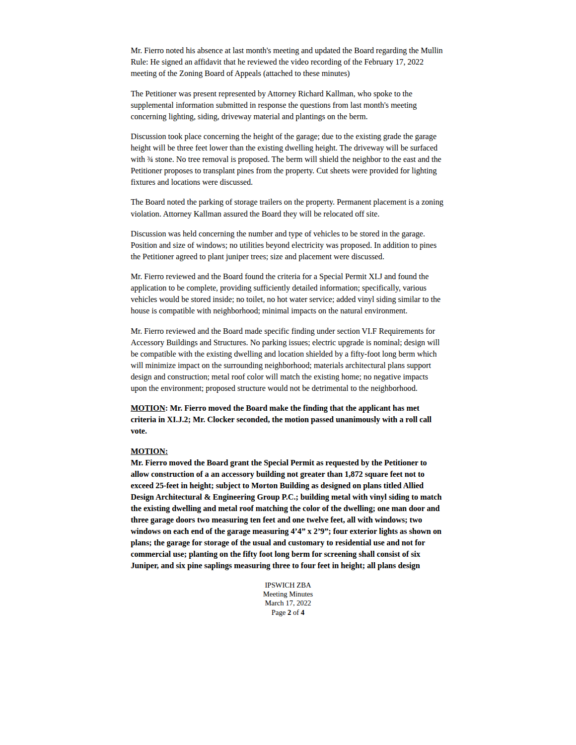Mr. Fierro noted his absence at last month's meeting and updated the Board regarding the Mullin Rule: He signed an affidavit that he reviewed the video recording of the February 17, 2022 meeting of the Zoning Board of Appeals (attached to these minutes)
The Petitioner was present represented by Attorney Richard Kallman, who spoke to the supplemental information submitted in response the questions from last month's meeting concerning lighting, siding, driveway material and plantings on the berm.
Discussion took place concerning the height of the garage; due to the existing grade the garage height will be three feet lower than the existing dwelling height. The driveway will be surfaced with ¾ stone. No tree removal is proposed. The berm will shield the neighbor to the east and the Petitioner proposes to transplant pines from the property. Cut sheets were provided for lighting fixtures and locations were discussed.
The Board noted the parking of storage trailers on the property. Permanent placement is a zoning violation. Attorney Kallman assured the Board they will be relocated off site.
Discussion was held concerning the number and type of vehicles to be stored in the garage. Position and size of windows; no utilities beyond electricity was proposed. In addition to pines the Petitioner agreed to plant juniper trees; size and placement were discussed.
Mr. Fierro reviewed and the Board found the criteria for a Special Permit XI.J and found the application to be complete, providing sufficiently detailed information; specifically, various vehicles would be stored inside; no toilet, no hot water service; added vinyl siding similar to the house is compatible with neighborhood; minimal impacts on the natural environment.
Mr. Fierro reviewed and the Board made specific finding under section VI.F Requirements for Accessory Buildings and Structures. No parking issues; electric upgrade is nominal; design will be compatible with the existing dwelling and location shielded by a fifty-foot long berm which will minimize impact on the surrounding neighborhood; materials architectural plans support design and construction; metal roof color will match the existing home; no negative impacts upon the environment; proposed structure would not be detrimental to the neighborhood.
MOTION: Mr. Fierro moved the Board make the finding that the applicant has met criteria in XI.J.2; Mr. Clocker seconded, the motion passed unanimously with a roll call vote.
MOTION:
Mr. Fierro moved the Board grant the Special Permit as requested by the Petitioner to allow construction of a an accessory building not greater than 1,872 square feet not to exceed 25-feet in height; subject to Morton Building as designed on plans titled Allied Design Architectural & Engineering Group P.C.; building metal with vinyl siding to match the existing dwelling and metal roof matching the color of the dwelling; one man door and three garage doors two measuring ten feet and one twelve feet, all with windows; two windows on each end of the garage measuring 4’4” x 2’9”; four exterior lights as shown on plans; the garage for storage of the usual and customary to residential use and not for commercial use; planting on the fifty foot long berm for screening shall consist of six Juniper, and six pine saplings measuring three to four feet in height; all plans design
IPSWICH ZBA
Meeting Minutes
March 17, 2022
Page 2 of 4